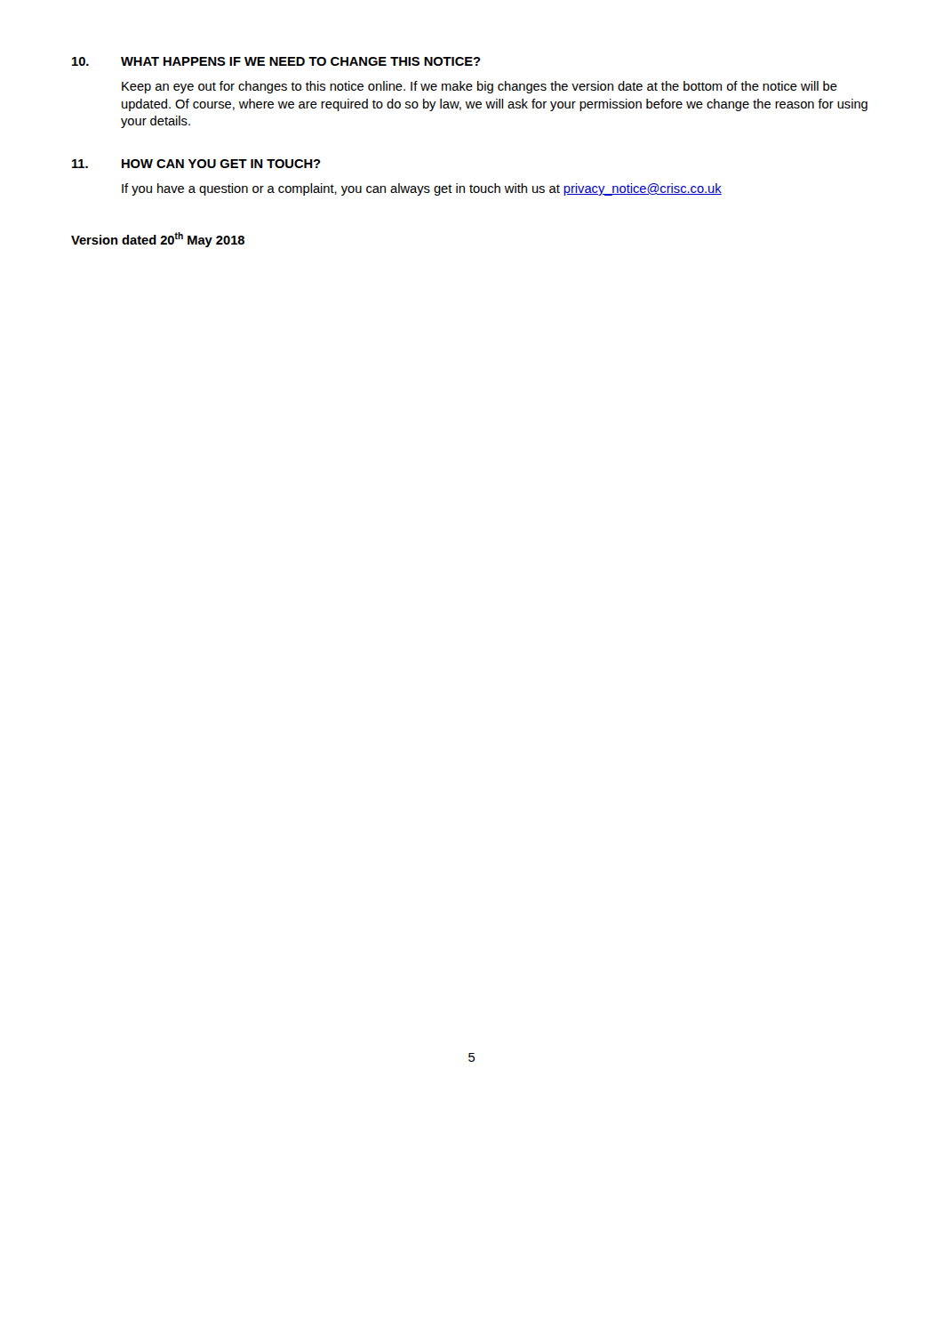10. What happens if we need to change this notice?
Keep an eye out for changes to this notice online. If we make big changes the version date at the bottom of the notice will be updated. Of course, where we are required to do so by law, we will ask for your permission before we change the reason for using your details.
11. How can you get in touch?
If you have a question or a complaint, you can always get in touch with us at privacy_notice@crisc.co.uk
Version dated 20th May 2018
5